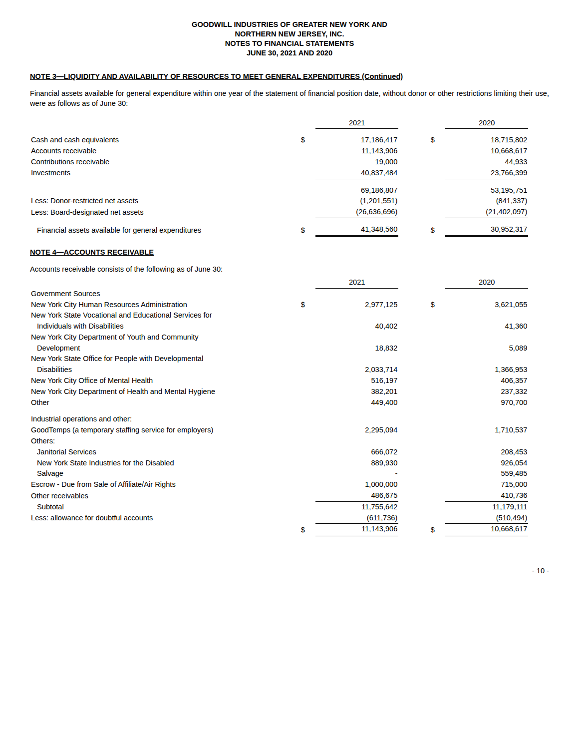GOODWILL INDUSTRIES OF GREATER NEW YORK AND
NORTHERN NEW JERSEY, INC.
NOTES TO FINANCIAL STATEMENTS
JUNE 30, 2021 AND 2020
NOTE 3—LIQUIDITY AND AVAILABILITY OF RESOURCES TO MEET GENERAL EXPENDITURES (Continued)
Financial assets available for general expenditure within one year of the statement of financial position date, without donor or other restrictions limiting their use, were as follows as of June 30:
| | | 2021 | | | 2020 | |
| Cash and cash equivalents | $ | 17,186,417 | | $ | 18,715,802 | |
| Accounts receivable | | 11,143,906 | | | 10,668,617 | |
| Contributions receivable | | 19,000 | | | 44,933 | |
| Investments | | 40,837,484 | | | 23,766,399 | |
| | | 69,186,807 | | | 53,195,751 | |
| Less: Donor-restricted net assets | | (1,201,551) | | | (841,337) | |
| Less: Board-designated net assets | | (26,636,696) | | | (21,402,097) | |
| Financial assets available for general expenditures | $ | 41,348,560 | | $ | 30,952,317 | |
NOTE 4—ACCOUNTS RECEIVABLE
Accounts receivable consists of the following as of June 30:
| | | 2021 | | | 2020 | |
| Government Sources | | | | | | |
| New York City Human Resources Administration | $ | 2,977,125 | | $ | 3,621,055 | |
| New York State Vocational and Educational Services for | | | | | | |
| Individuals with Disabilities | | 40,402 | | | 41,360 | |
| New York City Department of Youth and Community | | | | | | |
| Development | | 18,832 | | | 5,089 | |
| New York State Office for People with Developmental | | | | | | |
| Disabilities | | 2,033,714 | | | 1,366,953 | |
| New York City Office of Mental Health | | 516,197 | | | 406,357 | |
| New York City Department of Health and Mental Hygiene | | 382,201 | | | 237,332 | |
| Other | | 449,400 | | | 970,700 | |
| Industrial operations and other: | | | | | | |
| GoodTemps (a temporary staffing service for employers) | | 2,295,094 | | | 1,710,537 | |
| Others: | | | | | | |
| Janitorial Services | | 666,072 | | | 208,453 | |
| New York State Industries for the Disabled | | 889,930 | | | 926,054 | |
| Salvage | | - | | | 559,485 | |
| Escrow - Due from Sale of Affiliate/Air Rights | | 1,000,000 | | | 715,000 | |
| Other receivables | | 486,675 | | | 410,736 | |
| Subtotal | | 11,755,642 | | | 11,179,111 | |
| Less: allowance for doubtful accounts | | (611,736) | | | (510,494) | |
| | $ | 11,143,906 | | $ | 10,668,617 | |
- 10 -